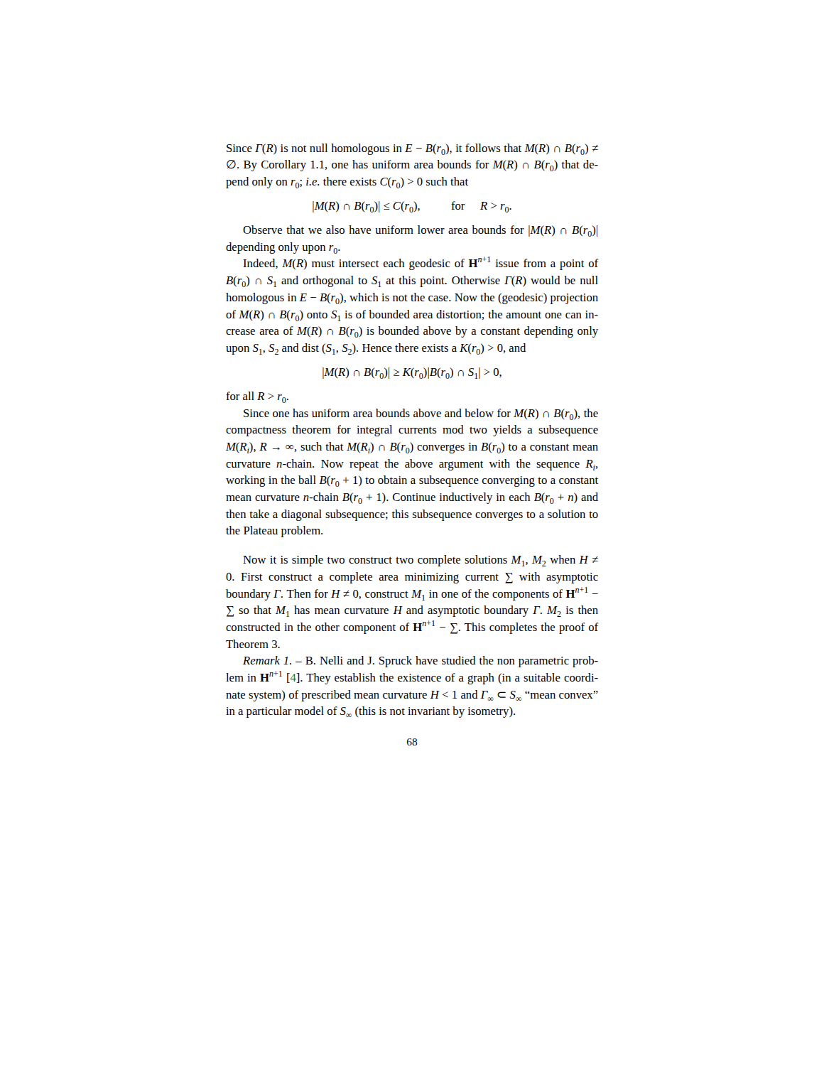Since Γ(R) is not null homologous in E − B(r0), it follows that M(R) ∩ B(r0) ≠ ∅. By Corollary 1.1, one has uniform area bounds for M(R) ∩ B(r0) that depend only on r0; i.e. there exists C(r0) > 0 such that
|M(R) ∩ B(r0)| ≤ C(r0), for R > r0.
Observe that we also have uniform lower area bounds for |M(R) ∩ B(r0)| depending only upon r0.
Indeed, M(R) must intersect each geodesic of Hn+1 issue from a point of B(r0) ∩ S1 and orthogonal to S1 at this point. Otherwise Γ(R) would be null homologous in E − B(r0), which is not the case. Now the (geodesic) projection of M(R) ∩ B(r0) onto S1 is of bounded area distortion; the amount one can increase area of M(R) ∩ B(r0) is bounded above by a constant depending only upon S1, S2 and dist (S1, S2). Hence there exists a K(r0) > 0, and
|M(R) ∩ B(r0)| ≥ K(r0)|B(r0) ∩ S1| > 0,
for all R > r0.
Since one has uniform area bounds above and below for M(R) ∩ B(r0), the compactness theorem for integral currents mod two yields a subsequence M(Ri), R → ∞, such that M(Ri) ∩ B(r0) converges in B(r0) to a constant mean curvature n-chain. Now repeat the above argument with the sequence Ri, working in the ball B(r0 + 1) to obtain a subsequence converging to a constant mean curvature n-chain B(r0 + 1). Continue inductively in each B(r0 + n) and then take a diagonal subsequence; this subsequence converges to a solution to the Plateau problem.
Now it is simple two construct two complete solutions M1, M2 when H ≠ 0. First construct a complete area minimizing current ∑ with asymptotic boundary Γ. Then for H ≠ 0, construct M1 in one of the components of Hn+1 − ∑ so that M1 has mean curvature H and asymptotic boundary Γ. M2 is then constructed in the other component of Hn+1 − ∑. This completes the proof of Theorem 3.
Remark 1. – B. Nelli and J. Spruck have studied the non parametric problem in Hn+1 [4]. They establish the existence of a graph (in a suitable coordinate system) of prescribed mean curvature H < 1 and Γ∞ ⊂ S∞ “mean convex” in a particular model of S∞ (this is not invariant by isometry).
68